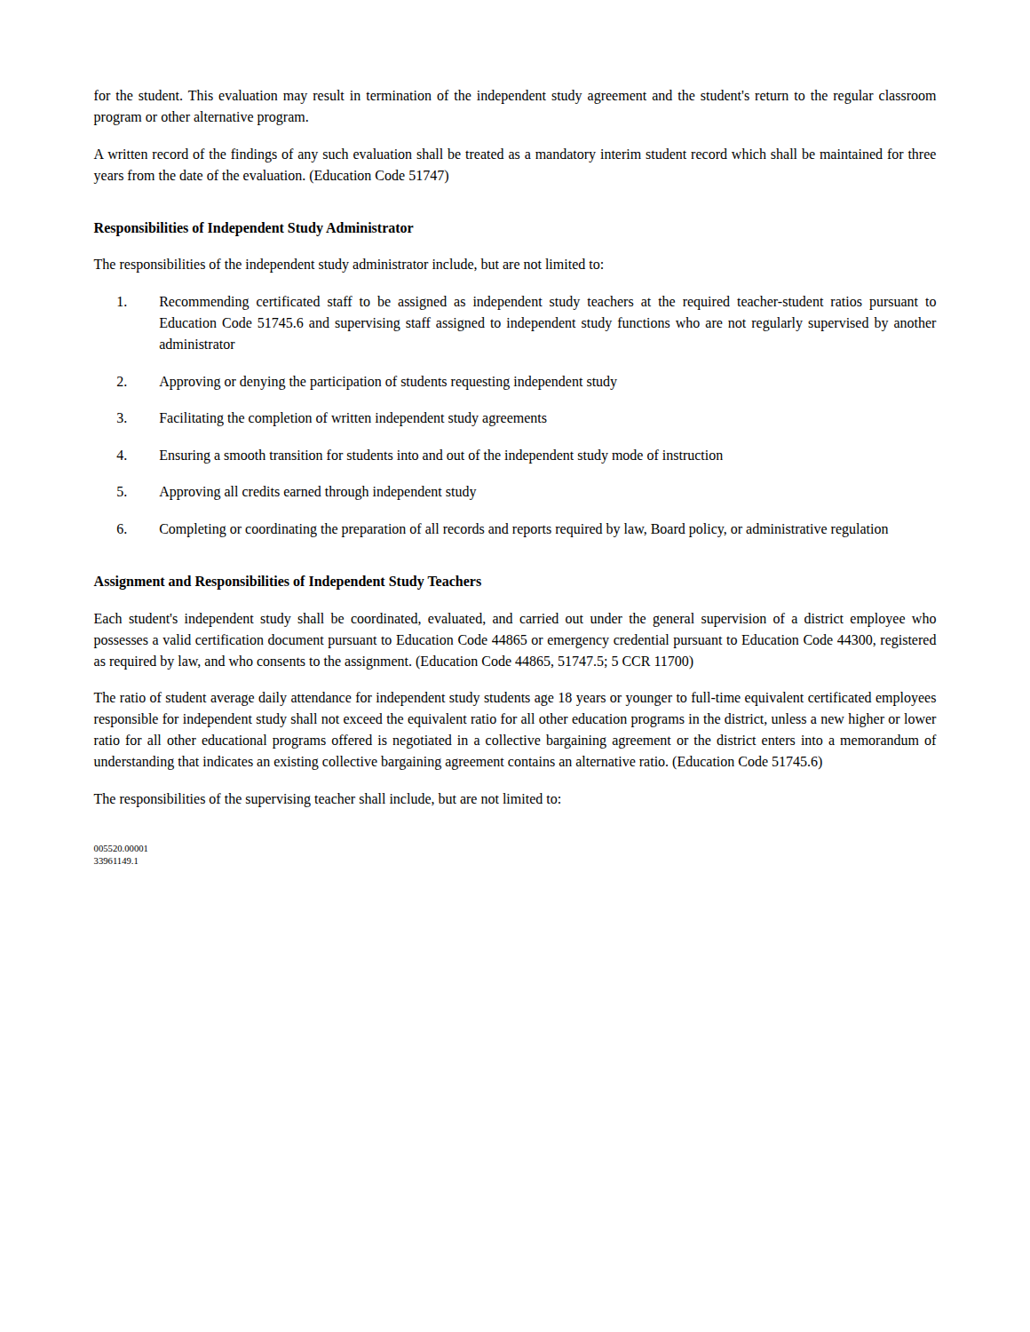for the student. This evaluation may result in termination of the independent study agreement and the student's return to the regular classroom program or other alternative program.
A written record of the findings of any such evaluation shall be treated as a mandatory interim student record which shall be maintained for three years from the date of the evaluation. (Education Code 51747)
Responsibilities of Independent Study Administrator
The responsibilities of the independent study administrator include, but are not limited to:
Recommending certificated staff to be assigned as independent study teachers at the required teacher-student ratios pursuant to Education Code 51745.6 and supervising staff assigned to independent study functions who are not regularly supervised by another administrator
Approving or denying the participation of students requesting independent study
Facilitating the completion of written independent study agreements
Ensuring a smooth transition for students into and out of the independent study mode of instruction
Approving all credits earned through independent study
Completing or coordinating the preparation of all records and reports required by law, Board policy, or administrative regulation
Assignment and Responsibilities of Independent Study Teachers
Each student's independent study shall be coordinated, evaluated, and carried out under the general supervision of a district employee who possesses a valid certification document pursuant to Education Code 44865 or emergency credential pursuant to Education Code 44300, registered as required by law, and who consents to the assignment. (Education Code 44865, 51747.5; 5 CCR 11700)
The ratio of student average daily attendance for independent study students age 18 years or younger to full-time equivalent certificated employees responsible for independent study shall not exceed the equivalent ratio for all other education programs in the district, unless a new higher or lower ratio for all other educational programs offered is negotiated in a collective bargaining agreement or the district enters into a memorandum of understanding that indicates an existing collective bargaining agreement contains an alternative ratio. (Education Code 51745.6)
The responsibilities of the supervising teacher shall include, but are not limited to:
005520.00001
33961149.1